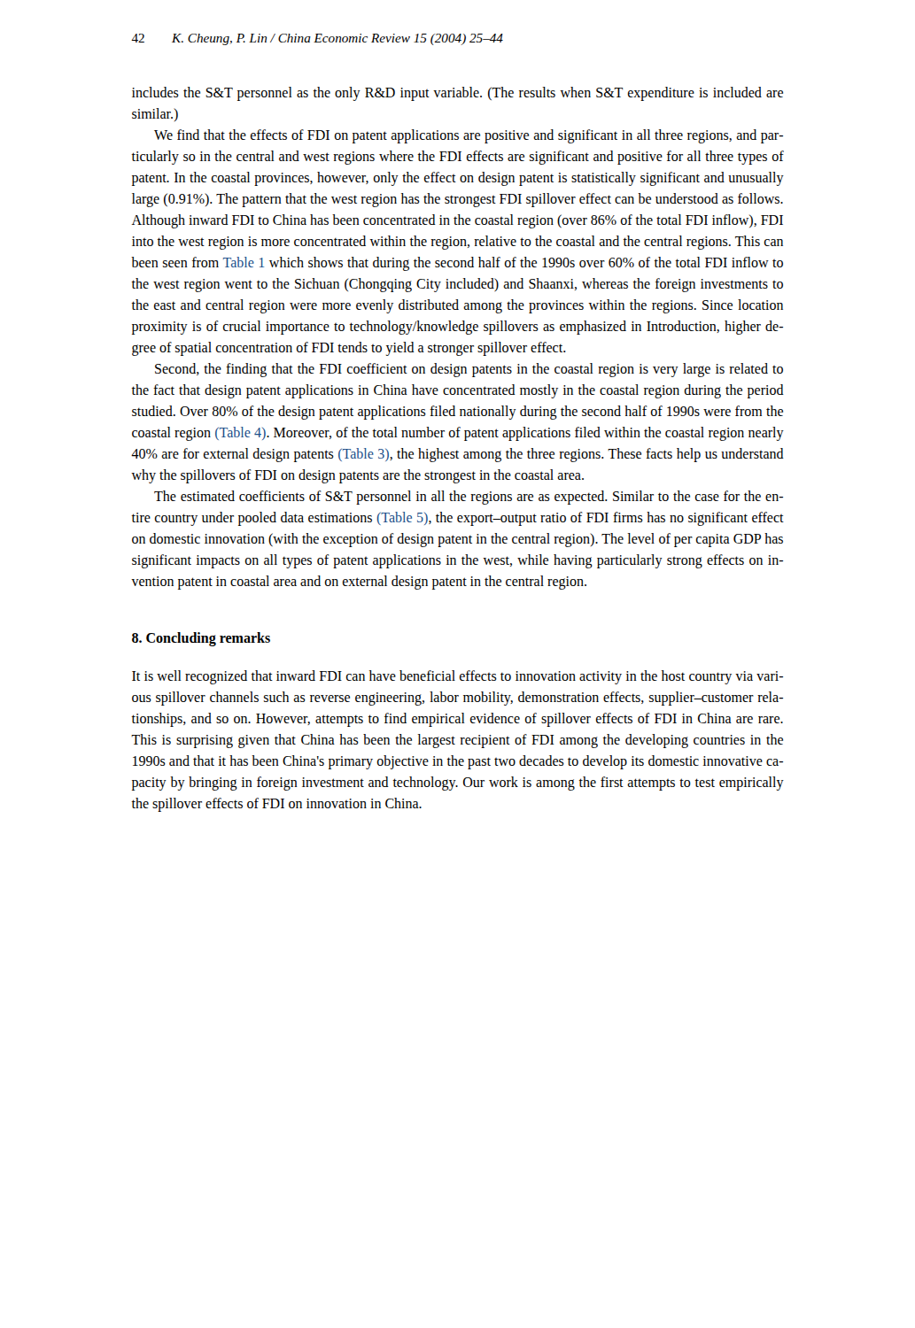42 K. Cheung, P. Lin / China Economic Review 15 (2004) 25–44
includes the S&T personnel as the only R&D input variable. (The results when S&T expenditure is included are similar.)
We find that the effects of FDI on patent applications are positive and significant in all three regions, and particularly so in the central and west regions where the FDI effects are significant and positive for all three types of patent. In the coastal provinces, however, only the effect on design patent is statistically significant and unusually large (0.91%). The pattern that the west region has the strongest FDI spillover effect can be understood as follows. Although inward FDI to China has been concentrated in the coastal region (over 86% of the total FDI inflow), FDI into the west region is more concentrated within the region, relative to the coastal and the central regions. This can been seen from Table 1 which shows that during the second half of the 1990s over 60% of the total FDI inflow to the west region went to the Sichuan (Chongqing City included) and Shaanxi, whereas the foreign investments to the east and central region were more evenly distributed among the provinces within the regions. Since location proximity is of crucial importance to technology/knowledge spillovers as emphasized in Introduction, higher degree of spatial concentration of FDI tends to yield a stronger spillover effect.
Second, the finding that the FDI coefficient on design patents in the coastal region is very large is related to the fact that design patent applications in China have concentrated mostly in the coastal region during the period studied. Over 80% of the design patent applications filed nationally during the second half of 1990s were from the coastal region (Table 4). Moreover, of the total number of patent applications filed within the coastal region nearly 40% are for external design patents (Table 3), the highest among the three regions. These facts help us understand why the spillovers of FDI on design patents are the strongest in the coastal area.
The estimated coefficients of S&T personnel in all the regions are as expected. Similar to the case for the entire country under pooled data estimations (Table 5), the export–output ratio of FDI firms has no significant effect on domestic innovation (with the exception of design patent in the central region). The level of per capita GDP has significant impacts on all types of patent applications in the west, while having particularly strong effects on invention patent in coastal area and on external design patent in the central region.
8. Concluding remarks
It is well recognized that inward FDI can have beneficial effects to innovation activity in the host country via various spillover channels such as reverse engineering, labor mobility, demonstration effects, supplier–customer relationships, and so on. However, attempts to find empirical evidence of spillover effects of FDI in China are rare. This is surprising given that China has been the largest recipient of FDI among the developing countries in the 1990s and that it has been China's primary objective in the past two decades to develop its domestic innovative capacity by bringing in foreign investment and technology. Our work is among the first attempts to test empirically the spillover effects of FDI on innovation in China.